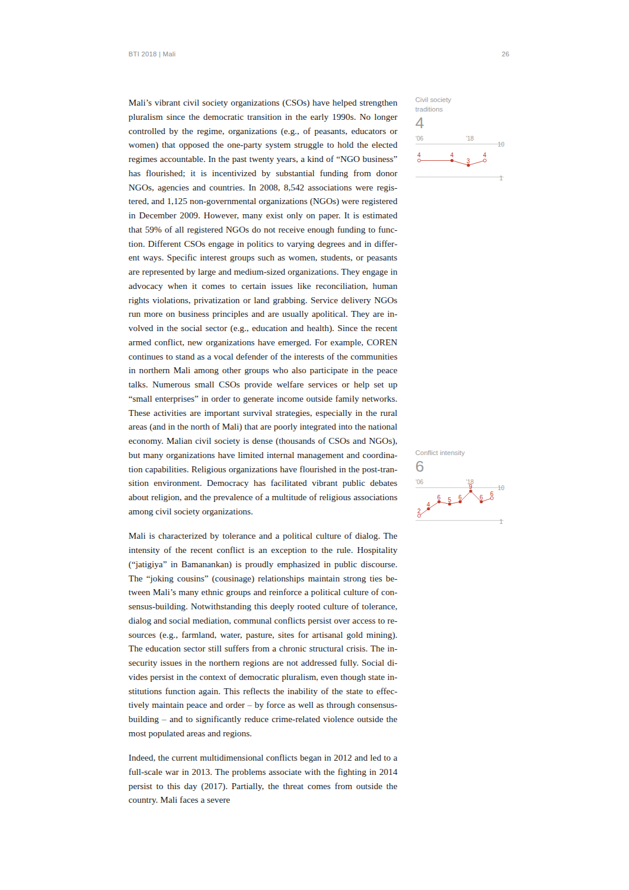BTI 2018 | Mali 26
Mali’s vibrant civil society organizations (CSOs) have helped strengthen pluralism since the democratic transition in the early 1990s. No longer controlled by the regime, organizations (e.g., of peasants, educators or women) that opposed the one-party system struggle to hold the elected regimes accountable. In the past twenty years, a kind of “NGO business” has flourished; it is incentivized by substantial funding from donor NGOs, agencies and countries. In 2008, 8,542 associations were registered, and 1,125 non-governmental organizations (NGOs) were registered in December 2009. However, many exist only on paper. It is estimated that 59% of all registered NGOs do not receive enough funding to function. Different CSOs engage in politics to varying degrees and in different ways. Specific interest groups such as women, students, or peasants are represented by large and medium-sized organizations. They engage in advocacy when it comes to certain issues like reconciliation, human rights violations, privatization or land grabbing. Service delivery NGOs run more on business principles and are usually apolitical. They are involved in the social sector (e.g., education and health). Since the recent armed conflict, new organizations have emerged. For example, COREN continues to stand as a vocal defender of the interests of the communities in northern Mali among other groups who also participate in the peace talks. Numerous small CSOs provide welfare services or help set up “small enterprises” in order to generate income outside family networks. These activities are important survival strategies, especially in the rural areas (and in the north of Mali) that are poorly integrated into the national economy. Malian civil society is dense (thousands of CSOs and NGOs), but many organizations have limited internal management and coordination capabilities. Religious organizations have flourished in the post-transition environment. Democracy has facilitated vibrant public debates about religion, and the prevalence of a multitude of religious associations among civil society organizations.
Mali is characterized by tolerance and a political culture of dialog. The intensity of the recent conflict is an exception to the rule. Hospitality (“jatigiya” in Bamanankan) is proudly emphasized in public discourse. The “joking cousins” (cousinage) relationships maintain strong ties between Mali’s many ethnic groups and reinforce a political culture of consensus-building. Notwithstanding this deeply rooted culture of tolerance, dialog and social mediation, communal conflicts persist over access to resources (e.g., farmland, water, pasture, sites for artisanal gold mining). The education sector still suffers from a chronic structural crisis. The insecurity issues in the northern regions are not addressed fully. Social divides persist in the context of democratic pluralism, even though state institutions function again. This reflects the inability of the state to effectively maintain peace and order – by force as well as through consensus-building – and to significantly reduce crime-related violence outside the most populated areas and regions.
Indeed, the current multidimensional conflicts began in 2012 and led to a full-scale war in 2013. The problems associate with the fighting in 2014 persist to this day (2017). Partially, the threat comes from outside the country. Mali faces a severe
Civil society
traditions
4
'06 '18 10 1 4 4 3 4
Conflict intensity
6
'06 '18 10 1 2 4 6 5 6 9 6 6